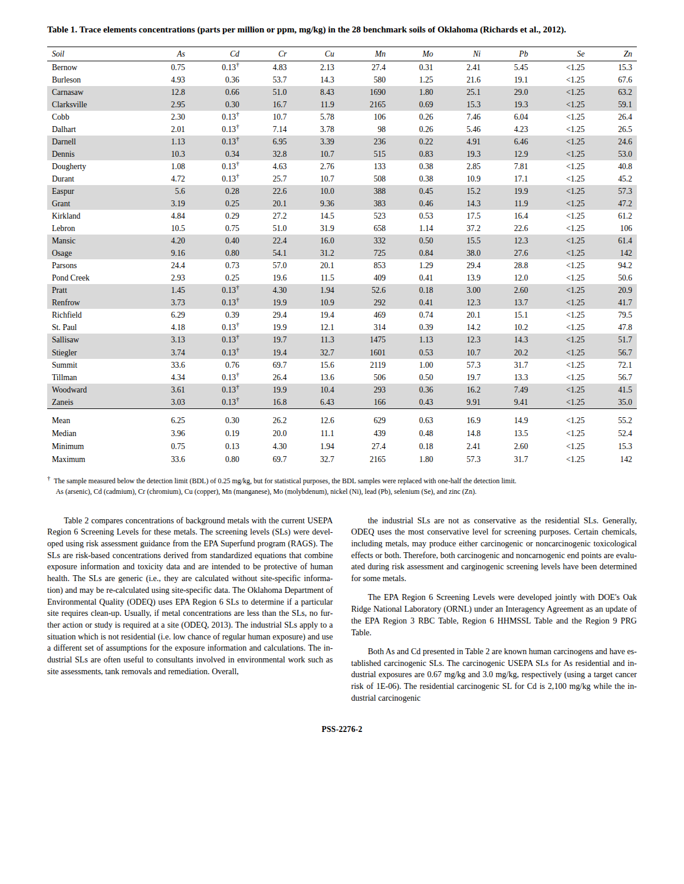Table 1. Trace elements concentrations (parts per million or ppm, mg/kg) in the 28 benchmark soils of Oklahoma (Richards et al., 2012).
| Soil | As | Cd | Cr | Cu | Mn | Mo | Ni | Pb | Se | Zn |
| --- | --- | --- | --- | --- | --- | --- | --- | --- | --- | --- |
| Bernow | 0.75 | 0.13 † | 4.83 | 2.13 | 27.4 | 0.31 | 2.41 | 5.45 | <1.25 | 15.3 |
| Burleson | 4.93 | 0.36 | 53.7 | 14.3 | 580 | 1.25 | 21.6 | 19.1 | <1.25 | 67.6 |
| Carnasaw | 12.8 | 0.66 | 51.0 | 8.43 | 1690 | 1.80 | 25.1 | 29.0 | <1.25 | 63.2 |
| Clarksville | 2.95 | 0.30 | 16.7 | 11.9 | 2165 | 0.69 | 15.3 | 19.3 | <1.25 | 59.1 |
| Cobb | 2.30 | 0.13 † | 10.7 | 5.78 | 106 | 0.26 | 7.46 | 6.04 | <1.25 | 26.4 |
| Dalhart | 2.01 | 0.13 † | 7.14 | 3.78 | 98 | 0.26 | 5.46 | 4.23 | <1.25 | 26.5 |
| Darnell | 1.13 | 0.13 † | 6.95 | 3.39 | 236 | 0.22 | 4.91 | 6.46 | <1.25 | 24.6 |
| Dennis | 10.3 | 0.34 | 32.8 | 10.7 | 515 | 0.83 | 19.3 | 12.9 | <1.25 | 53.0 |
| Dougherty | 1.08 | 0.13 † | 4.63 | 2.76 | 133 | 0.38 | 2.85 | 7.81 | <1.25 | 40.8 |
| Durant | 4.72 | 0.13 † | 25.7 | 10.7 | 508 | 0.38 | 10.9 | 17.1 | <1.25 | 45.2 |
| Easpur | 5.6 | 0.28 | 22.6 | 10.0 | 388 | 0.45 | 15.2 | 19.9 | <1.25 | 57.3 |
| Grant | 3.19 | 0.25 | 20.1 | 9.36 | 383 | 0.46 | 14.3 | 11.9 | <1.25 | 47.2 |
| Kirkland | 4.84 | 0.29 | 27.2 | 14.5 | 523 | 0.53 | 17.5 | 16.4 | <1.25 | 61.2 |
| Lebron | 10.5 | 0.75 | 51.0 | 31.9 | 658 | 1.14 | 37.2 | 22.6 | <1.25 | 106 |
| Mansic | 4.20 | 0.40 | 22.4 | 16.0 | 332 | 0.50 | 15.5 | 12.3 | <1.25 | 61.4 |
| Osage | 9.16 | 0.80 | 54.1 | 31.2 | 725 | 0.84 | 38.0 | 27.6 | <1.25 | 142 |
| Parsons | 24.4 | 0.73 | 57.0 | 20.1 | 853 | 1.29 | 29.4 | 28.8 | <1.25 | 94.2 |
| Pond Creek | 2.93 | 0.25 | 19.6 | 11.5 | 409 | 0.41 | 13.9 | 12.0 | <1.25 | 50.6 |
| Pratt | 1.45 | 0.13 † | 4.30 | 1.94 | 52.6 | 0.18 | 3.00 | 2.60 | <1.25 | 20.9 |
| Renfrow | 3.73 | 0.13 † | 19.9 | 10.9 | 292 | 0.41 | 12.3 | 13.7 | <1.25 | 41.7 |
| Richfield | 6.29 | 0.39 | 29.4 | 19.4 | 469 | 0.74 | 20.1 | 15.1 | <1.25 | 79.5 |
| St. Paul | 4.18 | 0.13 † | 19.9 | 12.1 | 314 | 0.39 | 14.2 | 10.2 | <1.25 | 47.8 |
| Sallisaw | 3.13 | 0.13 † | 19.7 | 11.3 | 1475 | 1.13 | 12.3 | 14.3 | <1.25 | 51.7 |
| Stiegler | 3.74 | 0.13 † | 19.4 | 32.7 | 1601 | 0.53 | 10.7 | 20.2 | <1.25 | 56.7 |
| Summit | 33.6 | 0.76 | 69.7 | 15.6 | 2119 | 1.00 | 57.3 | 31.7 | <1.25 | 72.1 |
| Tillman | 4.34 | 0.13 † | 26.4 | 13.6 | 506 | 0.50 | 19.7 | 13.3 | <1.25 | 56.7 |
| Woodward | 3.61 | 0.13 † | 19.9 | 10.4 | 293 | 0.36 | 16.2 | 7.49 | <1.25 | 41.5 |
| Zaneis | 3.03 | 0.13 † | 16.8 | 6.43 | 166 | 0.43 | 9.91 | 9.41 | <1.25 | 35.0 |
| Mean | 6.25 | 0.30 | 26.2 | 12.6 | 629 | 0.63 | 16.9 | 14.9 | <1.25 | 55.2 |
| Median | 3.96 | 0.19 | 20.0 | 11.1 | 439 | 0.48 | 14.8 | 13.5 | <1.25 | 52.4 |
| Minimum | 0.75 | 0.13 | 4.30 | 1.94 | 27.4 | 0.18 | 2.41 | 2.60 | <1.25 | 15.3 |
| Maximum | 33.6 | 0.80 | 69.7 | 32.7 | 2165 | 1.80 | 57.3 | 31.7 | <1.25 | 142 |
† The sample measured below the detection limit (BDL) of 0.25 mg/kg, but for statistical purposes, the BDL samples were replaced with one-half the detection limit.
As (arsenic), Cd (cadmium), Cr (chromium), Cu (copper), Mn (manganese), Mo (molybdenum), nickel (Ni), lead (Pb), selenium (Se), and zinc (Zn).
Table 2 compares concentrations of background metals with the current USEPA Region 6 Screening Levels for these metals. The screening levels (SLs) were developed using risk assessment guidance from the EPA Superfund program (RAGS). The SLs are risk-based concentrations derived from standardized equations that combine exposure information and toxicity data and are intended to be protective of human health. The SLs are generic (i.e., they are calculated without site-specific information) and may be re-calculated using site-specific data. The Oklahoma Department of Environmental Quality (ODEQ) uses EPA Region 6 SLs to determine if a particular site requires clean-up. Usually, if metal concentrations are less than the SLs, no further action or study is required at a site (ODEQ, 2013). The industrial SLs apply to a situation which is not residential (i.e. low chance of regular human exposure) and use a different set of assumptions for the exposure information and calculations. The industrial SLs are often useful to consultants involved in environmental work such as site assessments, tank removals and remediation. Overall,
the industrial SLs are not as conservative as the residential SLs. Generally, ODEQ uses the most conservative level for screening purposes. Certain chemicals, including metals, may produce either carcinogenic or noncarcinogenic toxicological effects or both. Therefore, both carcinogenic and noncarnogenic end points are evaluated during risk assessment and carginogenic screening levels have been determined for some metals.
The EPA Region 6 Screening Levels were developed jointly with DOE's Oak Ridge National Laboratory (ORNL) under an Interagency Agreement as an update of the EPA Region 3 RBC Table, Region 6 HHMSSL Table and the Region 9 PRG Table.
Both As and Cd presented in Table 2 are known human carcinogens and have established carcinogenic SLs. The carcinogenic USEPA SLs for As residential and industrial exposures are 0.67 mg/kg and 3.0 mg/kg, respectively (using a target cancer risk of 1E-06). The residential carcinogenic SL for Cd is 2,100 mg/kg while the industrial carcinogenic
PSS-2276-2